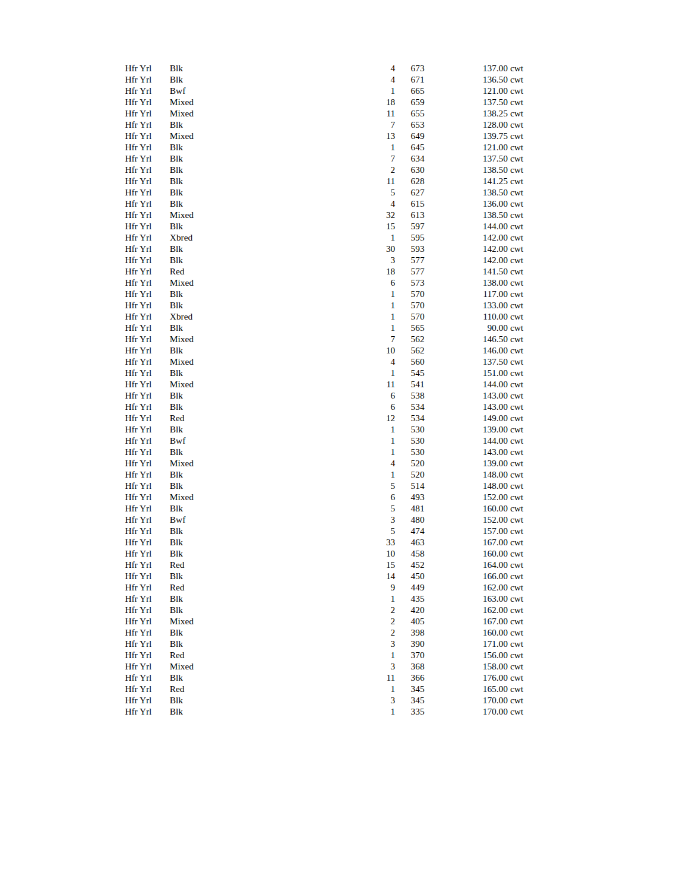| Hfr Yrl | Blk | 4 | 673 | 137.00 | cwt |
| Hfr Yrl | Blk | 4 | 671 | 136.50 | cwt |
| Hfr Yrl | Bwf | 1 | 665 | 121.00 | cwt |
| Hfr Yrl | Mixed | 18 | 659 | 137.50 | cwt |
| Hfr Yrl | Mixed | 11 | 655 | 138.25 | cwt |
| Hfr Yrl | Blk | 7 | 653 | 128.00 | cwt |
| Hfr Yrl | Mixed | 13 | 649 | 139.75 | cwt |
| Hfr Yrl | Blk | 1 | 645 | 121.00 | cwt |
| Hfr Yrl | Blk | 7 | 634 | 137.50 | cwt |
| Hfr Yrl | Blk | 2 | 630 | 138.50 | cwt |
| Hfr Yrl | Blk | 11 | 628 | 141.25 | cwt |
| Hfr Yrl | Blk | 5 | 627 | 138.50 | cwt |
| Hfr Yrl | Blk | 4 | 615 | 136.00 | cwt |
| Hfr Yrl | Mixed | 32 | 613 | 138.50 | cwt |
| Hfr Yrl | Blk | 15 | 597 | 144.00 | cwt |
| Hfr Yrl | Xbred | 1 | 595 | 142.00 | cwt |
| Hfr Yrl | Blk | 30 | 593 | 142.00 | cwt |
| Hfr Yrl | Blk | 3 | 577 | 142.00 | cwt |
| Hfr Yrl | Red | 18 | 577 | 141.50 | cwt |
| Hfr Yrl | Mixed | 6 | 573 | 138.00 | cwt |
| Hfr Yrl | Blk | 1 | 570 | 117.00 | cwt |
| Hfr Yrl | Blk | 1 | 570 | 133.00 | cwt |
| Hfr Yrl | Xbred | 1 | 570 | 110.00 | cwt |
| Hfr Yrl | Blk | 1 | 565 | 90.00 | cwt |
| Hfr Yrl | Mixed | 7 | 562 | 146.50 | cwt |
| Hfr Yrl | Blk | 10 | 562 | 146.00 | cwt |
| Hfr Yrl | Mixed | 4 | 560 | 137.50 | cwt |
| Hfr Yrl | Blk | 1 | 545 | 151.00 | cwt |
| Hfr Yrl | Mixed | 11 | 541 | 144.00 | cwt |
| Hfr Yrl | Blk | 6 | 538 | 143.00 | cwt |
| Hfr Yrl | Blk | 6 | 534 | 143.00 | cwt |
| Hfr Yrl | Red | 12 | 534 | 149.00 | cwt |
| Hfr Yrl | Blk | 1 | 530 | 139.00 | cwt |
| Hfr Yrl | Bwf | 1 | 530 | 144.00 | cwt |
| Hfr Yrl | Blk | 1 | 530 | 143.00 | cwt |
| Hfr Yrl | Mixed | 4 | 520 | 139.00 | cwt |
| Hfr Yrl | Blk | 1 | 520 | 148.00 | cwt |
| Hfr Yrl | Blk | 5 | 514 | 148.00 | cwt |
| Hfr Yrl | Mixed | 6 | 493 | 152.00 | cwt |
| Hfr Yrl | Blk | 5 | 481 | 160.00 | cwt |
| Hfr Yrl | Bwf | 3 | 480 | 152.00 | cwt |
| Hfr Yrl | Blk | 5 | 474 | 157.00 | cwt |
| Hfr Yrl | Blk | 33 | 463 | 167.00 | cwt |
| Hfr Yrl | Blk | 10 | 458 | 160.00 | cwt |
| Hfr Yrl | Red | 15 | 452 | 164.00 | cwt |
| Hfr Yrl | Blk | 14 | 450 | 166.00 | cwt |
| Hfr Yrl | Red | 9 | 449 | 162.00 | cwt |
| Hfr Yrl | Blk | 1 | 435 | 163.00 | cwt |
| Hfr Yrl | Blk | 2 | 420 | 162.00 | cwt |
| Hfr Yrl | Mixed | 2 | 405 | 167.00 | cwt |
| Hfr Yrl | Blk | 2 | 398 | 160.00 | cwt |
| Hfr Yrl | Blk | 3 | 390 | 171.00 | cwt |
| Hfr Yrl | Red | 1 | 370 | 156.00 | cwt |
| Hfr Yrl | Mixed | 3 | 368 | 158.00 | cwt |
| Hfr Yrl | Blk | 11 | 366 | 176.00 | cwt |
| Hfr Yrl | Red | 1 | 345 | 165.00 | cwt |
| Hfr Yrl | Blk | 3 | 345 | 170.00 | cwt |
| Hfr Yrl | Blk | 1 | 335 | 170.00 | cwt |